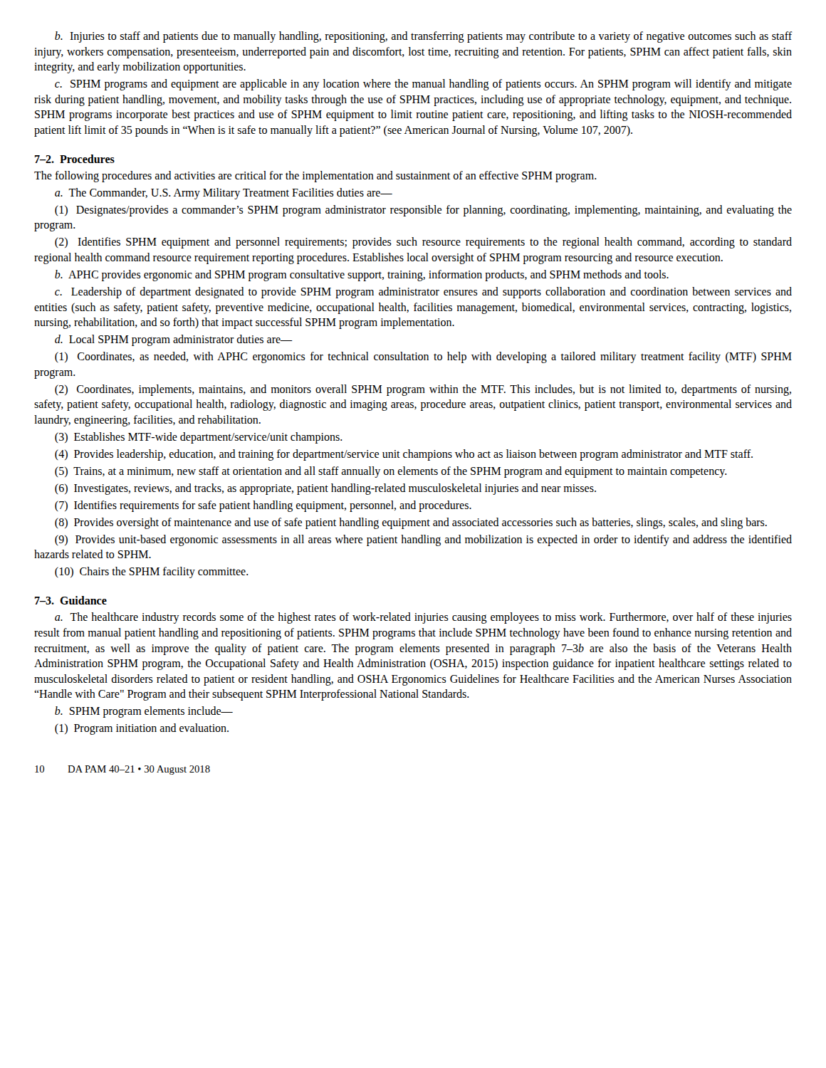b. Injuries to staff and patients due to manually handling, repositioning, and transferring patients may contribute to a variety of negative outcomes such as staff injury, workers compensation, presenteeism, underreported pain and discomfort, lost time, recruiting and retention. For patients, SPHM can affect patient falls, skin integrity, and early mobilization opportunities.
c. SPHM programs and equipment are applicable in any location where the manual handling of patients occurs. An SPHM program will identify and mitigate risk during patient handling, movement, and mobility tasks through the use of SPHM practices, including use of appropriate technology, equipment, and technique. SPHM programs incorporate best practices and use of SPHM equipment to limit routine patient care, repositioning, and lifting tasks to the NIOSH-recommended patient lift limit of 35 pounds in “When is it safe to manually lift a patient?” (see American Journal of Nursing, Volume 107, 2007).
7–2. Procedures
The following procedures and activities are critical for the implementation and sustainment of an effective SPHM program.
a. The Commander, U.S. Army Military Treatment Facilities duties are—
(1) Designates/provides a commander’s SPHM program administrator responsible for planning, coordinating, implementing, maintaining, and evaluating the program.
(2) Identifies SPHM equipment and personnel requirements; provides such resource requirements to the regional health command, according to standard regional health command resource requirement reporting procedures. Establishes local oversight of SPHM program resourcing and resource execution.
b. APHC provides ergonomic and SPHM program consultative support, training, information products, and SPHM methods and tools.
c. Leadership of department designated to provide SPHM program administrator ensures and supports collaboration and coordination between services and entities (such as safety, patient safety, preventive medicine, occupational health, facilities management, biomedical, environmental services, contracting, logistics, nursing, rehabilitation, and so forth) that impact successful SPHM program implementation.
d. Local SPHM program administrator duties are—
(1) Coordinates, as needed, with APHC ergonomics for technical consultation to help with developing a tailored military treatment facility (MTF) SPHM program.
(2) Coordinates, implements, maintains, and monitors overall SPHM program within the MTF. This includes, but is not limited to, departments of nursing, safety, patient safety, occupational health, radiology, diagnostic and imaging areas, procedure areas, outpatient clinics, patient transport, environmental services and laundry, engineering, facilities, and rehabilitation.
(3) Establishes MTF-wide department/service/unit champions.
(4) Provides leadership, education, and training for department/service unit champions who act as liaison between program administrator and MTF staff.
(5) Trains, at a minimum, new staff at orientation and all staff annually on elements of the SPHM program and equipment to maintain competency.
(6) Investigates, reviews, and tracks, as appropriate, patient handling-related musculoskeletal injuries and near misses.
(7) Identifies requirements for safe patient handling equipment, personnel, and procedures.
(8) Provides oversight of maintenance and use of safe patient handling equipment and associated accessories such as batteries, slings, scales, and sling bars.
(9) Provides unit-based ergonomic assessments in all areas where patient handling and mobilization is expected in order to identify and address the identified hazards related to SPHM.
(10) Chairs the SPHM facility committee.
7–3. Guidance
a. The healthcare industry records some of the highest rates of work-related injuries causing employees to miss work. Furthermore, over half of these injuries result from manual patient handling and repositioning of patients. SPHM programs that include SPHM technology have been found to enhance nursing retention and recruitment, as well as improve the quality of patient care. The program elements presented in paragraph 7–3b are also the basis of the Veterans Health Administration SPHM program, the Occupational Safety and Health Administration (OSHA, 2015) inspection guidance for inpatient healthcare settings related to musculoskeletal disorders related to patient or resident handling, and OSHA Ergonomics Guidelines for Healthcare Facilities and the American Nurses Association “Handle with Care" Program and their subsequent SPHM Interprofessional National Standards.
b. SPHM program elements include—
(1) Program initiation and evaluation.
10 DA PAM 40–21 • 30 August 2018